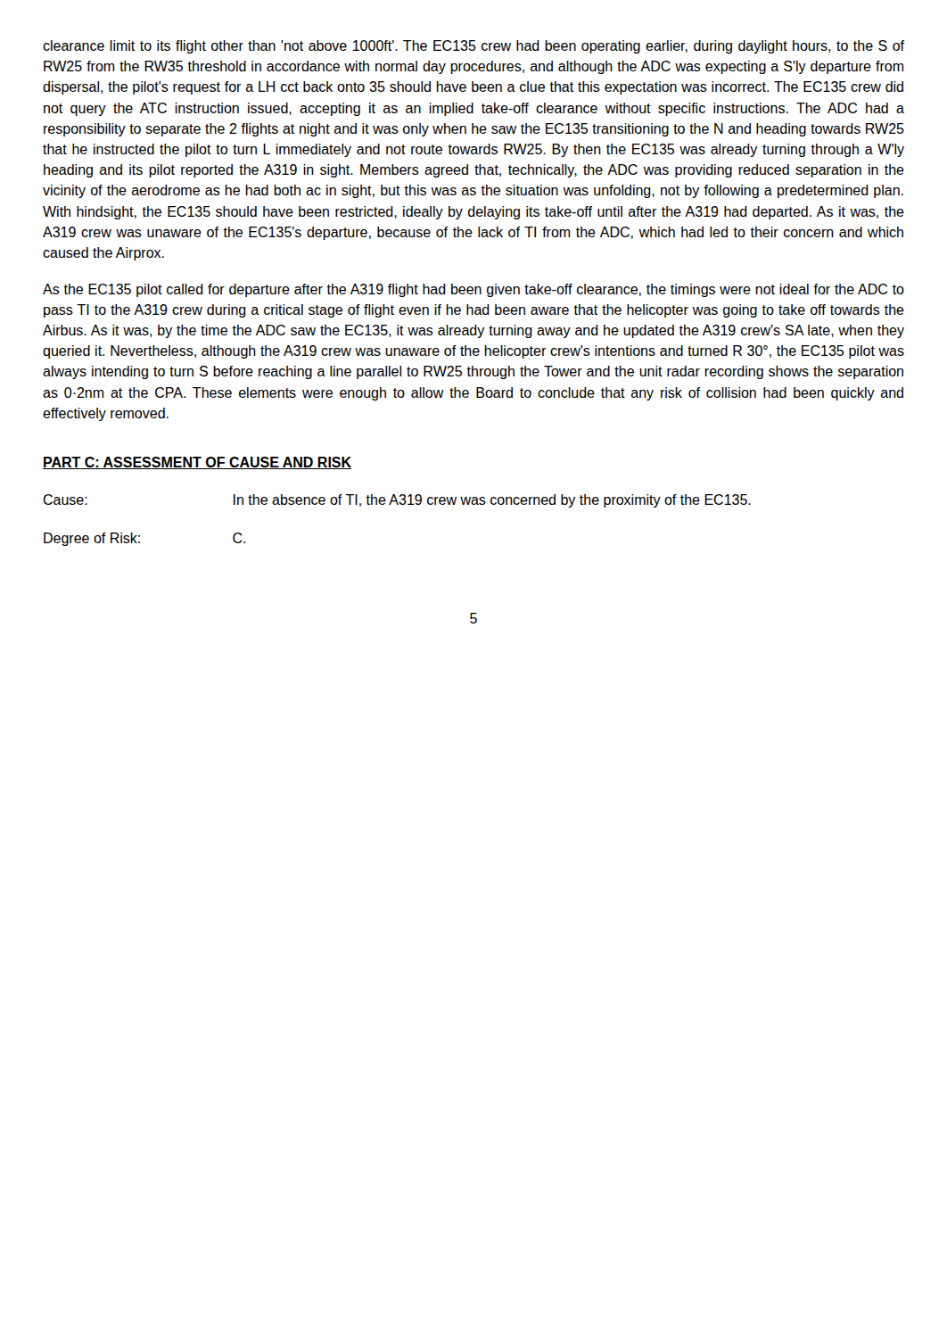clearance limit to its flight other than 'not above 1000ft'. The EC135 crew had been operating earlier, during daylight hours, to the S of RW25 from the RW35 threshold in accordance with normal day procedures, and although the ADC was expecting a S'ly departure from dispersal, the pilot's request for a LH cct back onto 35 should have been a clue that this expectation was incorrect. The EC135 crew did not query the ATC instruction issued, accepting it as an implied take-off clearance without specific instructions. The ADC had a responsibility to separate the 2 flights at night and it was only when he saw the EC135 transitioning to the N and heading towards RW25 that he instructed the pilot to turn L immediately and not route towards RW25. By then the EC135 was already turning through a W'ly heading and its pilot reported the A319 in sight. Members agreed that, technically, the ADC was providing reduced separation in the vicinity of the aerodrome as he had both ac in sight, but this was as the situation was unfolding, not by following a predetermined plan. With hindsight, the EC135 should have been restricted, ideally by delaying its take-off until after the A319 had departed. As it was, the A319 crew was unaware of the EC135's departure, because of the lack of TI from the ADC, which had led to their concern and which caused the Airprox.
As the EC135 pilot called for departure after the A319 flight had been given take-off clearance, the timings were not ideal for the ADC to pass TI to the A319 crew during a critical stage of flight even if he had been aware that the helicopter was going to take off towards the Airbus. As it was, by the time the ADC saw the EC135, it was already turning away and he updated the A319 crew's SA late, when they queried it. Nevertheless, although the A319 crew was unaware of the helicopter crew's intentions and turned R 30°, the EC135 pilot was always intending to turn S before reaching a line parallel to RW25 through the Tower and the unit radar recording shows the separation as 0·2nm at the CPA. These elements were enough to allow the Board to conclude that any risk of collision had been quickly and effectively removed.
PART C: ASSESSMENT OF CAUSE AND RISK
| Cause: | In the absence of TI, the A319 crew was concerned by the proximity of the EC135. |
| Degree of Risk: | C. |
5